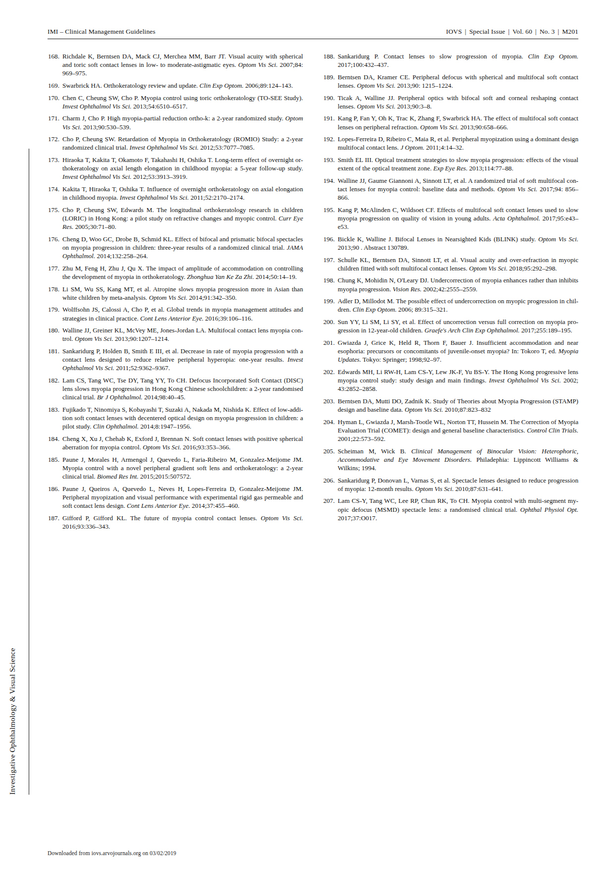IMI – Clinical Management Guidelines
IOVS|Special Issue|Vol. 60|No. 3|M201
Investigative Ophthalmology & Visual Science
168. Richdale K, Berntsen DA, Mack CJ, Merchea MM, Barr JT. Visual acuity with spherical and toric soft contact lenses in low- to moderate-astigmatic eyes. Optom Vis Sci. 2007;84: 969–975.
169. Swarbrick HA. Orthokeratology review and update. Clin Exp Optom. 2006;89:124–143.
170. Chen C, Cheung SW, Cho P. Myopia control using toric orthokeratology (TO-SEE Study). Invest Ophthalmol Vis Sci. 2013;54:6510–6517.
171. Charm J, Cho P. High myopia-partial reduction ortho-k: a 2-year randomized study. Optom Vis Sci. 2013;90:530–539.
172. Cho P, Cheung SW. Retardation of Myopia in Orthokeratology (ROMIO) Study: a 2-year randomized clinical trial. Invest Ophthalmol Vis Sci. 2012;53:7077–7085.
173. Hiraoka T, Kakita T, Okamoto F, Takahashi H, Oshika T. Long-term effect of overnight orthokeratology on axial length elongation in childhood myopia: a 5-year follow-up study. Invest Ophthalmol Vis Sci. 2012;53:3913–3919.
174. Kakita T, Hiraoka T, Oshika T. Influence of overnight orthokeratology on axial elongation in childhood myopia. Invest Ophthalmol Vis Sci. 2011;52:2170–2174.
175. Cho P, Cheung SW, Edwards M. The longitudinal orthokeratology research in children (LORIC) in Hong Kong: a pilot study on refractive changes and myopic control. Curr Eye Res. 2005;30:71–80.
176. Cheng D, Woo GC, Drobe B, Schmid KL. Effect of bifocal and prismatic bifocal spectacles on myopia progression in children: three-year results of a randomized clinical trial. JAMA Ophthalmol. 2014;132:258–264.
177. Zhu M, Feng H, Zhu J, Qu X. The impact of amplitude of accommodation on controlling the development of myopia in orthokeratology. Zhonghua Yan Ke Za Zhi. 2014;50:14–19.
178. Li SM, Wu SS, Kang MT, et al. Atropine slows myopia progression more in Asian than white children by meta-analysis. Optom Vis Sci. 2014;91:342–350.
179. Wolffsohn JS, Calossi A, Cho P, et al. Global trends in myopia management attitudes and strategies in clinical practice. Cont Lens Anterior Eye. 2016;39:106–116.
180. Walline JJ, Greiner KL, McVey ME, Jones-Jordan LA. Multifocal contact lens myopia control. Optom Vis Sci. 2013;90:1207–1214.
181. Sankaridurg P, Holden B, Smith E III, et al. Decrease in rate of myopia progression with a contact lens designed to reduce relative peripheral hyperopia: one-year results. Invest Ophthalmol Vis Sci. 2011;52:9362–9367.
182. Lam CS, Tang WC, Tse DY, Tang YY, To CH. Defocus Incorporated Soft Contact (DISC) lens slows myopia progression in Hong Kong Chinese schoolchildren: a 2-year randomised clinical trial. Br J Ophthalmol. 2014;98:40–45.
183. Fujikado T, Ninomiya S, Kobayashi T, Suzaki A, Nakada M, Nishida K. Effect of low-addition soft contact lenses with decentered optical design on myopia progression in children: a pilot study. Clin Ophthalmol. 2014;8:1947–1956.
184. Cheng X, Xu J, Chehab K, Exford J, Brennan N. Soft contact lenses with positive spherical aberration for myopia control. Optom Vis Sci. 2016;93:353–366.
185. Paune J, Morales H, Armengol J, Quevedo L, Faria-Ribeiro M, Gonzalez-Meijome JM. Myopia control with a novel peripheral gradient soft lens and orthokeratology: a 2-year clinical trial. Biomed Res Int. 2015;2015:507572.
186. Paune J, Queiros A, Quevedo L, Neves H, Lopes-Ferreira D, Gonzalez-Meijome JM. Peripheral myopization and visual performance with experimental rigid gas permeable and soft contact lens design. Cont Lens Anterior Eye. 2014;37:455–460.
187. Gifford P, Gifford KL. The future of myopia control contact lenses. Optom Vis Sci. 2016;93:336–343.
188. Sankaridurg P. Contact lenses to slow progression of myopia. Clin Exp Optom. 2017;100:432–437.
189. Berntsen DA, Kramer CE. Peripheral defocus with spherical and multifocal soft contact lenses. Optom Vis Sci. 2013;90: 1215–1224.
190. Ticak A, Walline JJ. Peripheral optics with bifocal soft and corneal reshaping contact lenses. Optom Vis Sci. 2013;90:3–8.
191. Kang P, Fan Y, Oh K, Trac K, Zhang F, Swarbrick HA. The effect of multifocal soft contact lenses on peripheral refraction. Optom Vis Sci. 2013;90:658–666.
192. Lopes-Ferreira D, Ribeiro C, Maia R, et al. Peripheral myopization using a dominant design multifocal contact lens. J Optom. 2011;4:14–32.
193. Smith EL III. Optical treatment strategies to slow myopia progression: effects of the visual extent of the optical treatment zone. Exp Eye Res. 2013;114:77–88.
194. Walline JJ, Gaume Giannoni A, Sinnott LT, et al. A randomized trial of soft multifocal contact lenses for myopia control: baseline data and methods. Optom Vis Sci. 2017;94: 856–866.
195. Kang P, McAlinden C, Wildsoet CF. Effects of multifocal soft contact lenses used to slow myopia progression on quality of vision in young adults. Acta Ophthalmol. 2017;95:e43–e53.
196. Bickle K, Walline J. Bifocal Lenses in Nearsighted Kids (BLINK) study. Optom Vis Sci. 2013;90 . Abstract 130789.
197. Schulle KL, Berntsen DA, Sinnott LT, et al. Visual acuity and over-refraction in myopic children fitted with soft multifocal contact lenses. Optom Vis Sci. 2018;95:292–298.
198. Chung K, Mohidin N, O'Leary DJ. Undercorrection of myopia enhances rather than inhibits myopia progression. Vision Res. 2002;42:2555–2559.
199. Adler D, Millodot M. The possible effect of undercorrection on myopic progression in children. Clin Exp Optom. 2006; 89:315–321.
200. Sun YY, Li SM, Li SY, et al. Effect of uncorrection versus full correction on myopia progression in 12-year-old children. Graefe's Arch Clin Exp Ophthalmol. 2017;255:189–195.
201. Gwiazda J, Grice K, Held R, Thorn F, Bauer J. Insufficient accommodation and near esophoria: precursors or concomitants of juvenile-onset myopia? In: Tokoro T, ed. Myopia Updates. Tokyo: Springer; 1998;92–97.
202. Edwards MH, Li RW-H, Lam CS-Y, Lew JK-F, Yu BS-Y. The Hong Kong progressive lens myopia control study: study design and main findings. Invest Ophthalmol Vis Sci. 2002; 43:2852–2858.
203. Berntsen DA, Mutti DO, Zadnik K. Study of Theories about Myopia Progression (STAMP) design and baseline data. Optom Vis Sci. 2010;87:823–832
204. Hyman L, Gwiazda J, Marsh-Tootle WL, Norton TT, Hussein M. The Correction of Myopia Evaluation Trial (COMET): design and general baseline characteristics. Control Clin Trials. 2001;22:573–592.
205. Scheiman M, Wick B. Clinical Management of Binocular Vision: Heterophoric, Accommodative and Eye Movement Disorders. Philadephia: Lippincott Williams & Wilkins; 1994.
206. Sankaridurg P, Donovan L, Varnas S, et al. Spectacle lenses designed to reduce progression of myopia: 12-month results. Optom Vis Sci. 2010;87:631–641.
207. Lam CS-Y, Tang WC, Lee RP, Chun RK, To CH. Myopia control with multi-segment myopic defocus (MSMD) spectacle lens: a randomised clinical trial. Ophthal Physiol Opt. 2017;37:O017.
Downloaded from iovs.arvojournals.org on 03/02/2019